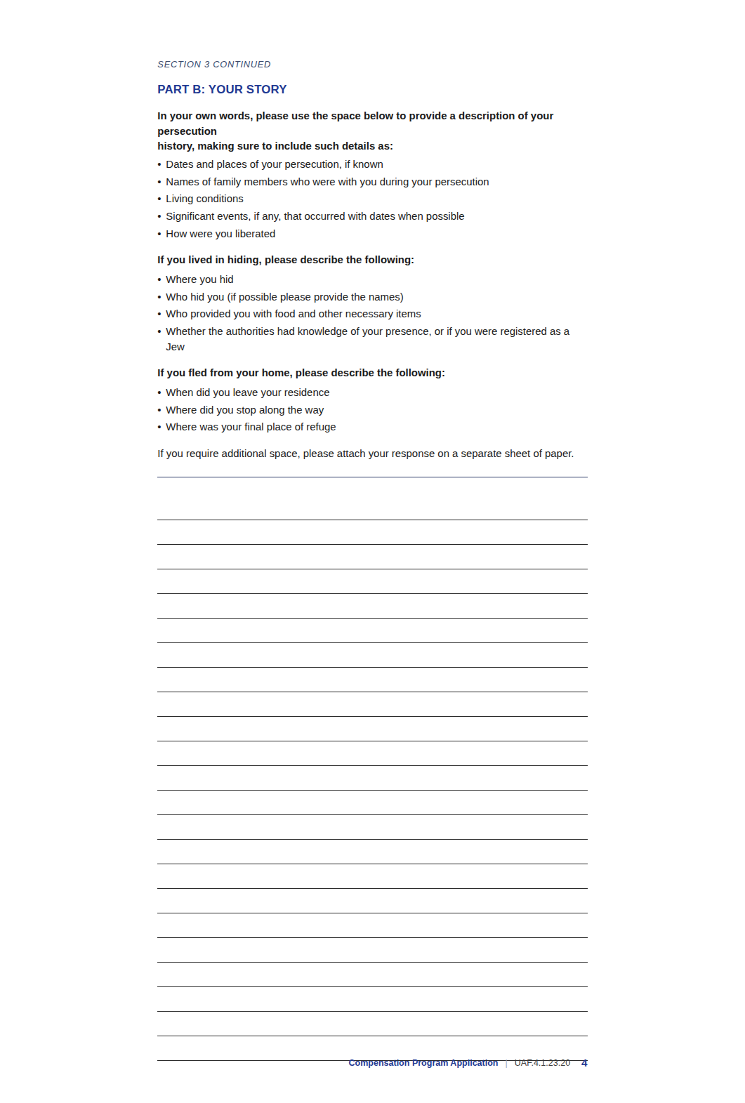Section 3 continued
PART B: YOUR STORY
In your own words, please use the space below to provide a description of your persecution
history, making sure to include such details as:
Dates and places of your persecution, if known
Names of family members who were with you during your persecution
Living conditions
Significant events, if any, that occurred with dates when possible
How were you liberated
If you lived in hiding, please describe the following:
Where you hid
Who hid you (if possible please provide the names)
Who provided you with food and other necessary items
Whether the authorities had knowledge of your presence, or if you were registered as a Jew
If you fled from your home, please describe the following:
When did you leave your residence
Where did you stop along the way
Where was your final place of refuge
If you require additional space, please attach your response on a separate sheet of paper.
Compensation Program Application | UAF.4.1.23.20 4